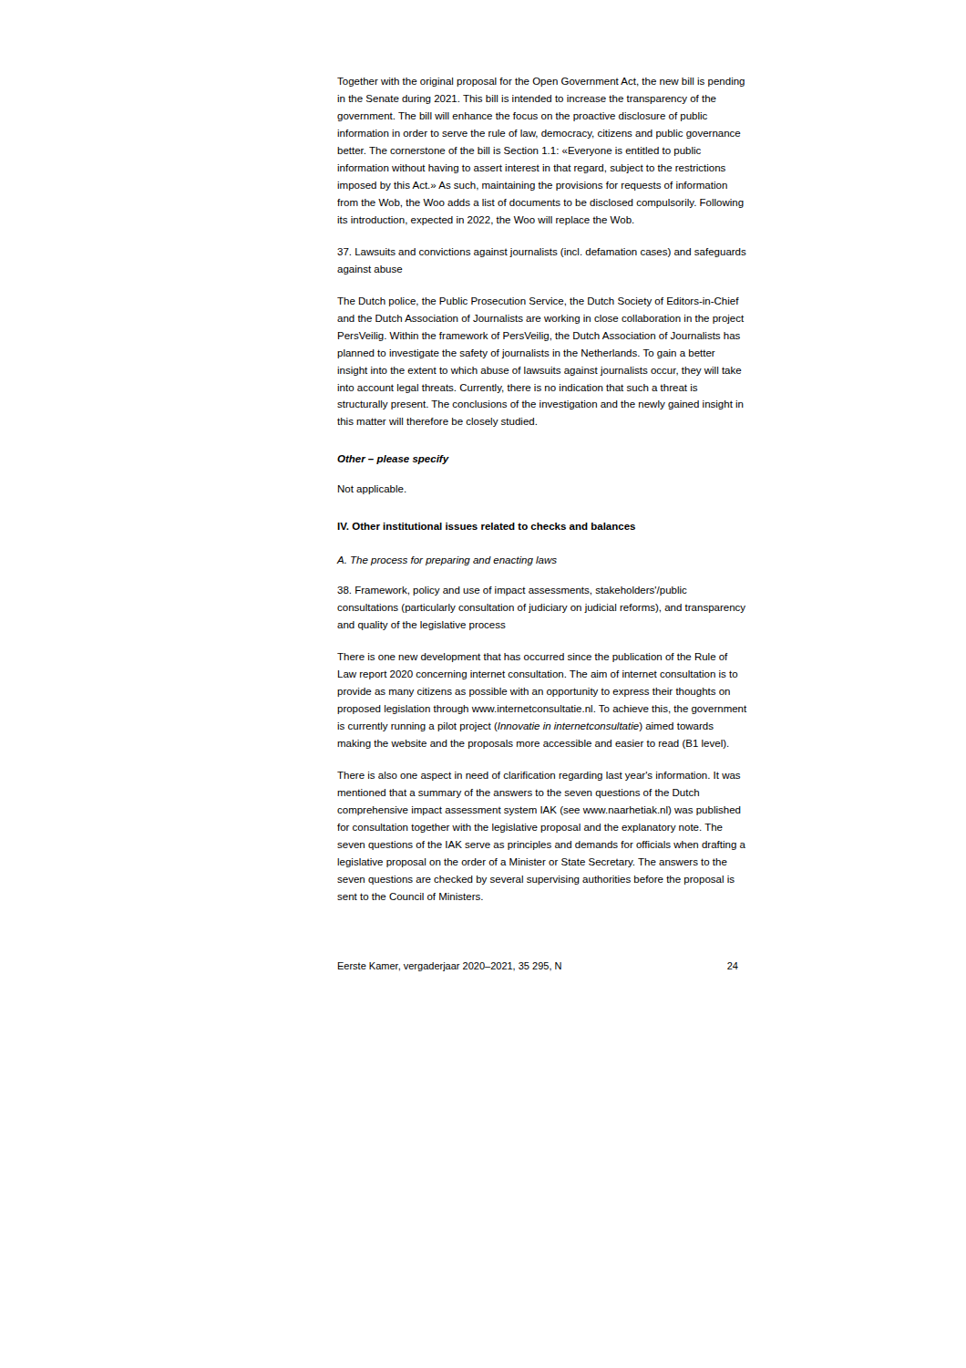Together with the original proposal for the Open Government Act, the new bill is pending in the Senate during 2021. This bill is intended to increase the transparency of the government. The bill will enhance the focus on the proactive disclosure of public information in order to serve the rule of law, democracy, citizens and public governance better. The cornerstone of the bill is Section 1.1: «Everyone is entitled to public information without having to assert interest in that regard, subject to the restrictions imposed by this Act.» As such, maintaining the provisions for requests of information from the Wob, the Woo adds a list of documents to be disclosed compulsorily. Following its introduction, expected in 2022, the Woo will replace the Wob.
37. Lawsuits and convictions against journalists (incl. defamation cases) and safeguards against abuse
The Dutch police, the Public Prosecution Service, the Dutch Society of Editors-in-Chief and the Dutch Association of Journalists are working in close collaboration in the project PersVeilig. Within the framework of PersVeilig, the Dutch Association of Journalists has planned to investigate the safety of journalists in the Netherlands. To gain a better insight into the extent to which abuse of lawsuits against journalists occur, they will take into account legal threats. Currently, there is no indication that such a threat is structurally present. The conclusions of the investigation and the newly gained insight in this matter will therefore be closely studied.
Other – please specify
Not applicable.
IV. Other institutional issues related to checks and balances
A. The process for preparing and enacting laws
38. Framework, policy and use of impact assessments, stakeholders'/public consultations (particularly consultation of judiciary on judicial reforms), and transparency and quality of the legislative process
There is one new development that has occurred since the publication of the Rule of Law report 2020 concerning internet consultation. The aim of internet consultation is to provide as many citizens as possible with an opportunity to express their thoughts on proposed legislation through www.internetconsultatie.nl. To achieve this, the government is currently running a pilot project (Innovatie in internetconsultatie) aimed towards making the website and the proposals more accessible and easier to read (B1 level).
There is also one aspect in need of clarification regarding last year's information. It was mentioned that a summary of the answers to the seven questions of the Dutch comprehensive impact assessment system IAK (see www.naarhetiak.nl) was published for consultation together with the legislative proposal and the explanatory note. The seven questions of the IAK serve as principles and demands for officials when drafting a legislative proposal on the order of a Minister or State Secretary. The answers to the seven questions are checked by several supervising authorities before the proposal is sent to the Council of Ministers.
Eerste Kamer, vergaderjaar 2020–2021, 35 295, N 24